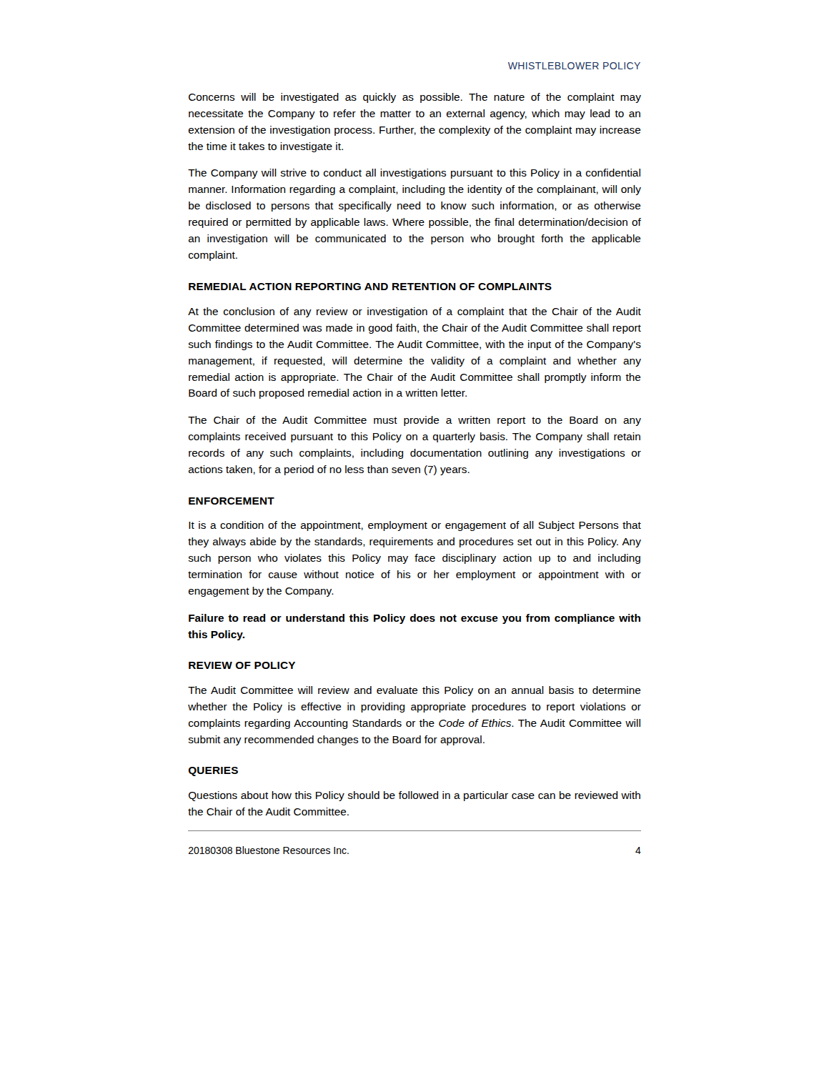WHISTLEBLOWER POLICY
Concerns will be investigated as quickly as possible. The nature of the complaint may necessitate the Company to refer the matter to an external agency, which may lead to an extension of the investigation process. Further, the complexity of the complaint may increase the time it takes to investigate it.
The Company will strive to conduct all investigations pursuant to this Policy in a confidential manner. Information regarding a complaint, including the identity of the complainant, will only be disclosed to persons that specifically need to know such information, or as otherwise required or permitted by applicable laws. Where possible, the final determination/decision of an investigation will be communicated to the person who brought forth the applicable complaint.
Remedial Action Reporting and Retention of Complaints
At the conclusion of any review or investigation of a complaint that the Chair of the Audit Committee determined was made in good faith, the Chair of the Audit Committee shall report such findings to the Audit Committee. The Audit Committee, with the input of the Company's management, if requested, will determine the validity of a complaint and whether any remedial action is appropriate. The Chair of the Audit Committee shall promptly inform the Board of such proposed remedial action in a written letter.
The Chair of the Audit Committee must provide a written report to the Board on any complaints received pursuant to this Policy on a quarterly basis. The Company shall retain records of any such complaints, including documentation outlining any investigations or actions taken, for a period of no less than seven (7) years.
Enforcement
It is a condition of the appointment, employment or engagement of all Subject Persons that they always abide by the standards, requirements and procedures set out in this Policy. Any such person who violates this Policy may face disciplinary action up to and including termination for cause without notice of his or her employment or appointment with or engagement by the Company.
Failure to read or understand this Policy does not excuse you from compliance with this Policy.
Review of Policy
The Audit Committee will review and evaluate this Policy on an annual basis to determine whether the Policy is effective in providing appropriate procedures to report violations or complaints regarding Accounting Standards or the Code of Ethics. The Audit Committee will submit any recommended changes to the Board for approval.
Queries
Questions about how this Policy should be followed in a particular case can be reviewed with the Chair of the Audit Committee.
20180308 Bluestone Resources Inc.
4